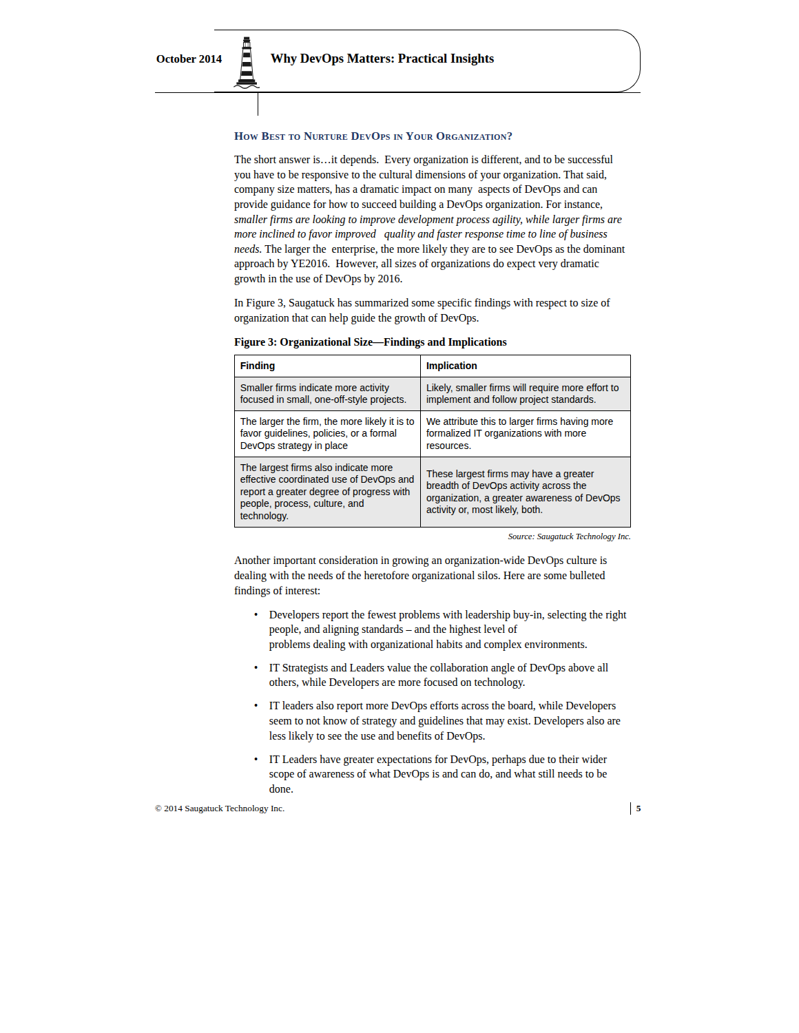October 2014
Why DevOps Matters: Practical Insights
How Best to Nurture DevOps in Your Organization?
The short answer is…it depends. Every organization is different, and to be successful you have to be responsive to the cultural dimensions of your organization. That said, company size matters, has a dramatic impact on many aspects of DevOps and can provide guidance for how to succeed building a DevOps organization. For instance, smaller firms are looking to improve development process agility, while larger firms are more inclined to favor improved quality and faster response time to line of business needs. The larger the enterprise, the more likely they are to see DevOps as the dominant approach by YE2016. However, all sizes of organizations do expect very dramatic growth in the use of DevOps by 2016.
In Figure 3, Saugatuck has summarized some specific findings with respect to size of organization that can help guide the growth of DevOps.
Figure 3: Organizational Size—Findings and Implications
| Finding | Implication |
| --- | --- |
| Smaller firms indicate more activity focused in small, one-off-style projects. | Likely, smaller firms will require more effort to implement and follow project standards. |
| The larger the firm, the more likely it is to favor guidelines, policies, or a formal DevOps strategy in place | We attribute this to larger firms having more formalized IT organizations with more resources. |
| The largest firms also indicate more effective coordinated use of DevOps and report a greater degree of progress with people, process, culture, and technology. | These largest firms may have a greater breadth of DevOps activity across the organization, a greater awareness of DevOps activity or, most likely, both. |
Source: Saugatuck Technology Inc.
Another important consideration in growing an organization-wide DevOps culture is dealing with the needs of the heretofore organizational silos. Here are some bulleted findings of interest:
Developers report the fewest problems with leadership buy-in, selecting the right people, and aligning standards – and the highest level of
problems dealing with organizational habits and complex environments.
IT Strategists and Leaders value the collaboration angle of DevOps above all others, while Developers are more focused on technology.
IT leaders also report more DevOps efforts across the board, while Developers seem to not know of strategy and guidelines that may exist. Developers also are less likely to see the use and benefits of DevOps.
IT Leaders have greater expectations for DevOps, perhaps due to their wider scope of awareness of what DevOps is and can do, and what still needs to be done.
© 2014 Saugatuck Technology Inc. 5